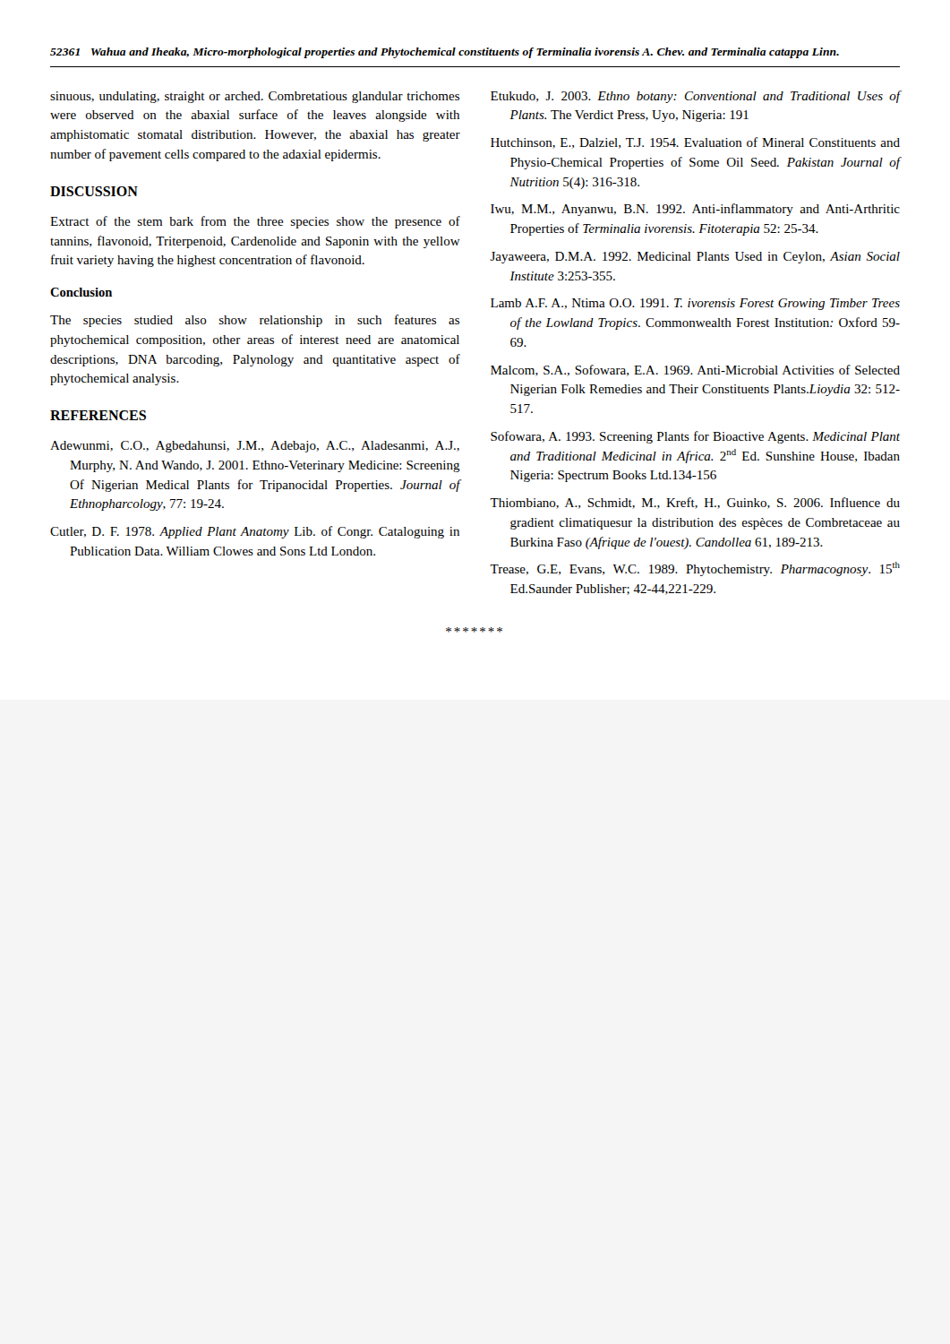52361 Wahua and Iheaka, Micro-morphological properties and Phytochemical constituents of Terminalia ivorensis A. Chev. and Terminalia catappa Linn.
sinuous, undulating, straight or arched. Combretatious glandular trichomes were observed on the abaxial surface of the leaves alongside with amphistomatic stomatal distribution. However, the abaxial has greater number of pavement cells compared to the adaxial epidermis.
DISCUSSION
Extract of the stem bark from the three species show the presence of tannins, flavonoid, Triterpenoid, Cardenolide and Saponin with the yellow fruit variety having the highest concentration of flavonoid.
Conclusion
The species studied also show relationship in such features as phytochemical composition, other areas of interest need are anatomical descriptions, DNA barcoding, Palynology and quantitative aspect of phytochemical analysis.
REFERENCES
Adewunmi, C.O., Agbedahunsi, J.M., Adebajo, A.C., Aladesanmi, A.J., Murphy, N. And Wando, J. 2001. Ethno-Veterinary Medicine: Screening Of Nigerian Medical Plants for Tripanocidal Properties. Journal of Ethnopharcology, 77: 19-24.
Cutler, D. F. 1978. Applied Plant Anatomy Lib. of Congr. Cataloguing in Publication Data. William Clowes and Sons Ltd London.
Etukudo, J. 2003. Ethno botany: Conventional and Traditional Uses of Plants. The Verdict Press, Uyo, Nigeria: 191
Hutchinson, E., Dalziel, T.J. 1954. Evaluation of Mineral Constituents and Physio-Chemical Properties of Some Oil Seed. Pakistan Journal of Nutrition 5(4): 316-318.
Iwu, M.M., Anyanwu, B.N. 1992. Anti-inflammatory and Anti-Arthritic Properties of Terminalia ivorensis. Fitoterapia 52: 25-34.
Jayaweera, D.M.A. 1992. Medicinal Plants Used in Ceylon, Asian Social Institute 3:253-355.
Lamb A.F. A., Ntima O.O. 1991. T. ivorensis Forest Growing Timber Trees of the Lowland Tropics. Commonwealth Forest Institution: Oxford 59-69.
Malcom, S.A., Sofowara, E.A. 1969. Anti-Microbial Activities of Selected Nigerian Folk Remedies and Their Constituents Plants.Lioydia 32: 512-517.
Sofowara, A. 1993. Screening Plants for Bioactive Agents. Medicinal Plant and Traditional Medicinal in Africa. 2nd Ed. Sunshine House, Ibadan Nigeria: Spectrum Books Ltd.134-156
Thiombiano, A., Schmidt, M., Kreft, H., Guinko, S. 2006. Influence du gradient climatiquesur la distribution des espèces de Combretaceae au Burkina Faso (Afrique de l'ouest). Candollea 61, 189-213.
Trease, G.E, Evans, W.C. 1989. Phytochemistry. Pharmacognosy. 15th Ed.Saunder Publisher; 42-44,221-229.
*******